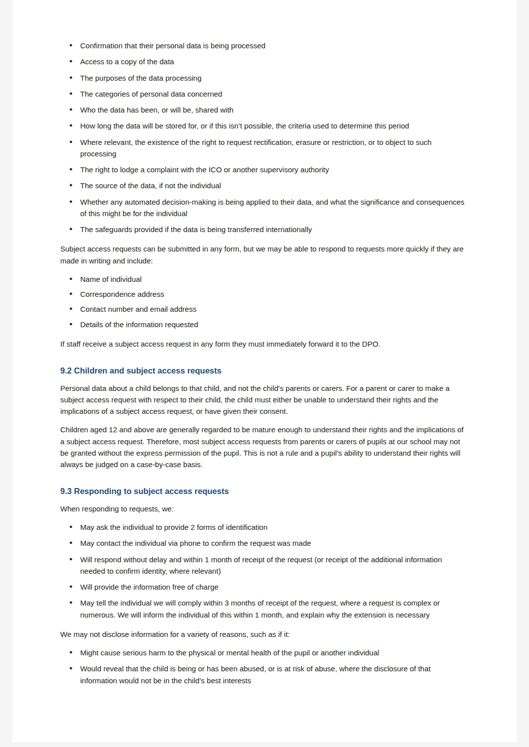Confirmation that their personal data is being processed
Access to a copy of the data
The purposes of the data processing
The categories of personal data concerned
Who the data has been, or will be, shared with
How long the data will be stored for, or if this isn’t possible, the criteria used to determine this period
Where relevant, the existence of the right to request rectification, erasure or restriction, or to object to such processing
The right to lodge a complaint with the ICO or another supervisory authority
The source of the data, if not the individual
Whether any automated decision-making is being applied to their data, and what the significance and consequences of this might be for the individual
The safeguards provided if the data is being transferred internationally
Subject access requests can be submitted in any form, but we may be able to respond to requests more quickly if they are made in writing and include:
Name of individual
Correspondence address
Contact number and email address
Details of the information requested
If staff receive a subject access request in any form they must immediately forward it to the DPO.
9.2 Children and subject access requests
Personal data about a child belongs to that child, and not the child's parents or carers. For a parent or carer to make a subject access request with respect to their child, the child must either be unable to understand their rights and the implications of a subject access request, or have given their consent.
Children aged 12 and above are generally regarded to be mature enough to understand their rights and the implications of a subject access request. Therefore, most subject access requests from parents or carers of pupils at our school may not be granted without the express permission of the pupil. This is not a rule and a pupil’s ability to understand their rights will always be judged on a case-by-case basis.
9.3 Responding to subject access requests
When responding to requests, we:
May ask the individual to provide 2 forms of identification
May contact the individual via phone to confirm the request was made
Will respond without delay and within 1 month of receipt of the request (or receipt of the additional information needed to confirm identity, where relevant)
Will provide the information free of charge
May tell the individual we will comply within 3 months of receipt of the request, where a request is complex or numerous. We will inform the individual of this within 1 month, and explain why the extension is necessary
We may not disclose information for a variety of reasons, such as if it:
Might cause serious harm to the physical or mental health of the pupil or another individual
Would reveal that the child is being or has been abused, or is at risk of abuse, where the disclosure of that information would not be in the child’s best interests